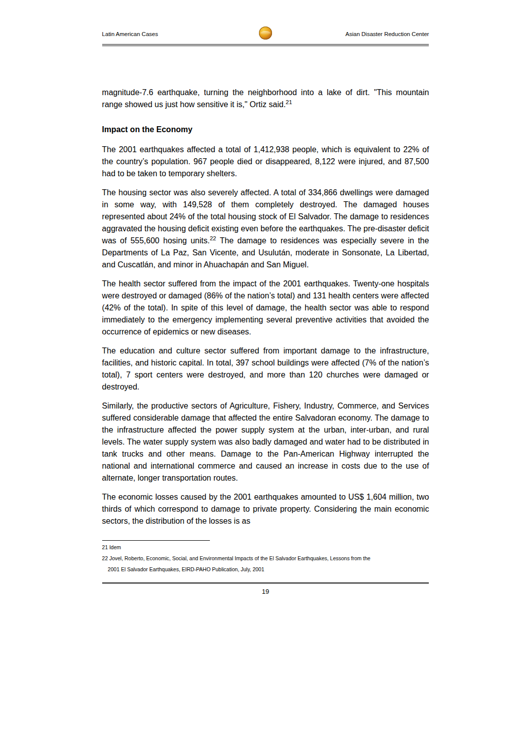Latin American Cases
Asian Disaster Reduction Center
magnitude-7.6 earthquake, turning the neighborhood into a lake of dirt. "This mountain range showed us just how sensitive it is," Ortiz said.21
Impact on the Economy
The 2001 earthquakes affected a total of 1,412,938 people, which is equivalent to 22% of the country’s population. 967 people died or disappeared, 8,122 were injured, and 87,500 had to be taken to temporary shelters.
The housing sector was also severely affected. A total of 334,866 dwellings were damaged in some way, with 149,528 of them completely destroyed. The damaged houses represented about 24% of the total housing stock of El Salvador. The damage to residences aggravated the housing deficit existing even before the earthquakes. The pre-disaster deficit was of 555,600 hosing units.22 The damage to residences was especially severe in the Departments of La Paz, San Vicente, and Usulután, moderate in Sonsonate, La Libertad, and Cuscatlán, and minor in Ahuachapán and San Miguel.
The health sector suffered from the impact of the 2001 earthquakes. Twenty-one hospitals were destroyed or damaged (86% of the nation’s total) and 131 health centers were affected (42% of the total). In spite of this level of damage, the health sector was able to respond immediately to the emergency implementing several preventive activities that avoided the occurrence of epidemics or new diseases.
The education and culture sector suffered from important damage to the infrastructure, facilities, and historic capital. In total, 397 school buildings were affected (7% of the nation’s total), 7 sport centers were destroyed, and more than 120 churches were damaged or destroyed.
Similarly, the productive sectors of Agriculture, Fishery, Industry, Commerce, and Services suffered considerable damage that affected the entire Salvadoran economy. The damage to the infrastructure affected the power supply system at the urban, inter-urban, and rural levels. The water supply system was also badly damaged and water had to be distributed in tank trucks and other means. Damage to the Pan-American Highway interrupted the national and international commerce and caused an increase in costs due to the use of alternate, longer transportation routes.
The economic losses caused by the 2001 earthquakes amounted to US$ 1,604 million, two thirds of which correspond to damage to private property. Considering the main economic sectors, the distribution of the losses is as
21 Idem
22 Jovel, Roberto, Economic, Social, and Environmental Impacts of the El Salvador Earthquakes, Lessons from the
2001 El Salvador Earthquakes, EIRD-PAHO Publication, July, 2001
19